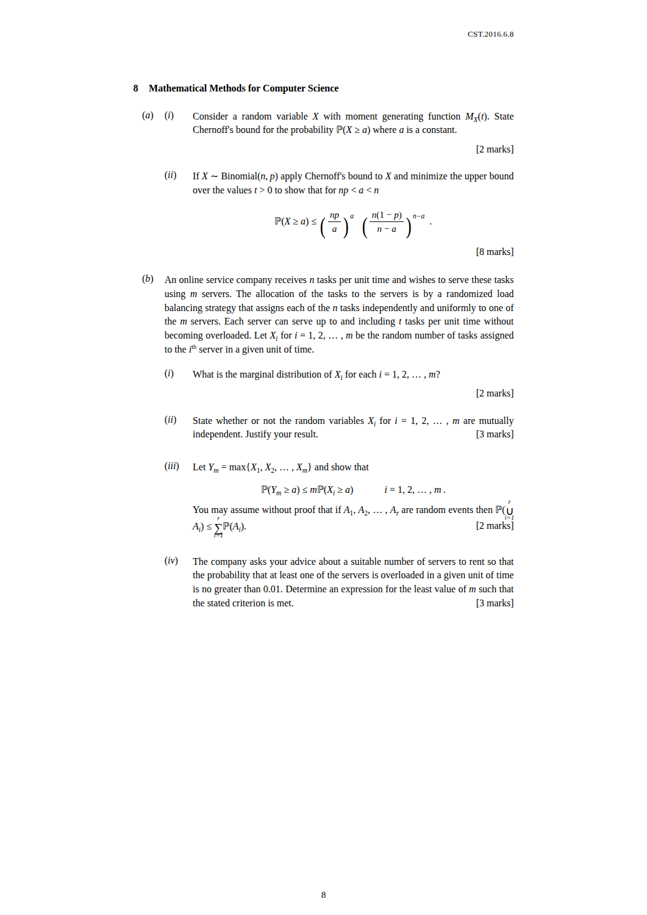CST.2016.6.8
8 Mathematical Methods for Computer Science
(a)
(i)
Consider a random variable X with moment generating function MX(t). State Chernoff's bound for the probability ℙ(X ≥ a) where a is a constant.
[2 marks]
(ii)
If X ∼ Binomial(n, p) apply Chernoff's bound to X and minimize the upper bound over the values t > 0 to show that for np < a < n
ℙ(X ≥ a) ≤ (np a) a (n(1 − p) n − a) n−a .
[8 marks]
(b)
An online service company receives n tasks per unit time and wishes to serve these tasks using m servers. The allocation of the tasks to the servers is by a randomized load balancing strategy that assigns each of the n tasks independently and uniformly to one of the m servers. Each server can serve up to and including t tasks per unit time without becoming overloaded. Let Xi for i = 1, 2, … , m be the random number of tasks assigned to the ith server in a given unit of time.
(i)
What is the marginal distribution of Xi for each i = 1, 2, … , m?
[2 marks]
(ii)
State whether or not the random variables Xi for i = 1, 2, … , m are mutually independent. Justify your result.[3 marks]
(iii)
Let Ym = max{X1, X2, … , Xm} and show that
ℙ(Ym ≥ a) ≤ mℙ(Xi ≥ a) i = 1, 2, … , m .
You may assume without proof that if A1, A2, … , Ar are random events then ℙ(∪i=1 r Ai) ≤ ∑i=1 r ℙ(Ai).[2 marks]
(iv)
The company asks your advice about a suitable number of servers to rent so that the probability that at least one of the servers is overloaded in a given unit of time is no greater than 0.01. Determine an expression for the least value of m such that the stated criterion is met.[3 marks]
8